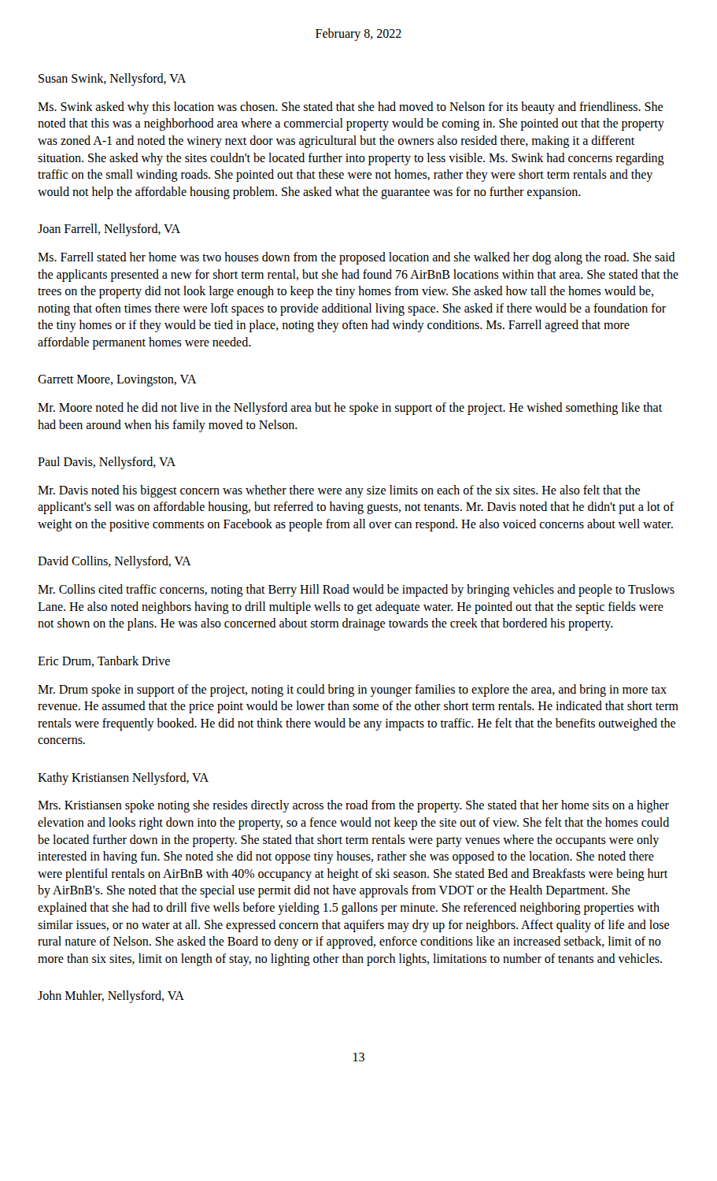February 8, 2022
Susan Swink, Nellysford, VA
Ms. Swink asked why this location was chosen. She stated that she had moved to Nelson for its beauty and friendliness. She noted that this was a neighborhood area where a commercial property would be coming in. She pointed out that the property was zoned A-1 and noted the winery next door was agricultural but the owners also resided there, making it a different situation. She asked why the sites couldn't be located further into property to less visible. Ms. Swink had concerns regarding traffic on the small winding roads. She pointed out that these were not homes, rather they were short term rentals and they would not help the affordable housing problem. She asked what the guarantee was for no further expansion.
Joan Farrell, Nellysford, VA
Ms. Farrell stated her home was two houses down from the proposed location and she walked her dog along the road. She said the applicants presented a new for short term rental, but she had found 76 AirBnB locations within that area. She stated that the trees on the property did not look large enough to keep the tiny homes from view. She asked how tall the homes would be, noting that often times there were loft spaces to provide additional living space. She asked if there would be a foundation for the tiny homes or if they would be tied in place, noting they often had windy conditions. Ms. Farrell agreed that more affordable permanent homes were needed.
Garrett Moore, Lovingston, VA
Mr. Moore noted he did not live in the Nellysford area but he spoke in support of the project. He wished something like that had been around when his family moved to Nelson.
Paul Davis, Nellysford, VA
Mr. Davis noted his biggest concern was whether there were any size limits on each of the six sites. He also felt that the applicant's sell was on affordable housing, but referred to having guests, not tenants. Mr. Davis noted that he didn't put a lot of weight on the positive comments on Facebook as people from all over can respond. He also voiced concerns about well water.
David Collins, Nellysford, VA
Mr. Collins cited traffic concerns, noting that Berry Hill Road would be impacted by bringing vehicles and people to Truslows Lane. He also noted neighbors having to drill multiple wells to get adequate water. He pointed out that the septic fields were not shown on the plans. He was also concerned about storm drainage towards the creek that bordered his property.
Eric Drum, Tanbark Drive
Mr. Drum spoke in support of the project, noting it could bring in younger families to explore the area, and bring in more tax revenue. He assumed that the price point would be lower than some of the other short term rentals. He indicated that short term rentals were frequently booked. He did not think there would be any impacts to traffic. He felt that the benefits outweighed the concerns.
Kathy Kristiansen Nellysford, VA
Mrs. Kristiansen spoke noting she resides directly across the road from the property. She stated that her home sits on a higher elevation and looks right down into the property, so a fence would not keep the site out of view. She felt that the homes could be located further down in the property. She stated that short term rentals were party venues where the occupants were only interested in having fun. She noted she did not oppose tiny houses, rather she was opposed to the location. She noted there were plentiful rentals on AirBnB with 40% occupancy at height of ski season. She stated Bed and Breakfasts were being hurt by AirBnB's. She noted that the special use permit did not have approvals from VDOT or the Health Department. She explained that she had to drill five wells before yielding 1.5 gallons per minute. She referenced neighboring properties with similar issues, or no water at all. She expressed concern that aquifers may dry up for neighbors. Affect quality of life and lose rural nature of Nelson. She asked the Board to deny or if approved, enforce conditions like an increased setback, limit of no more than six sites, limit on length of stay, no lighting other than porch lights, limitations to number of tenants and vehicles.
John Muhler, Nellysford, VA
13